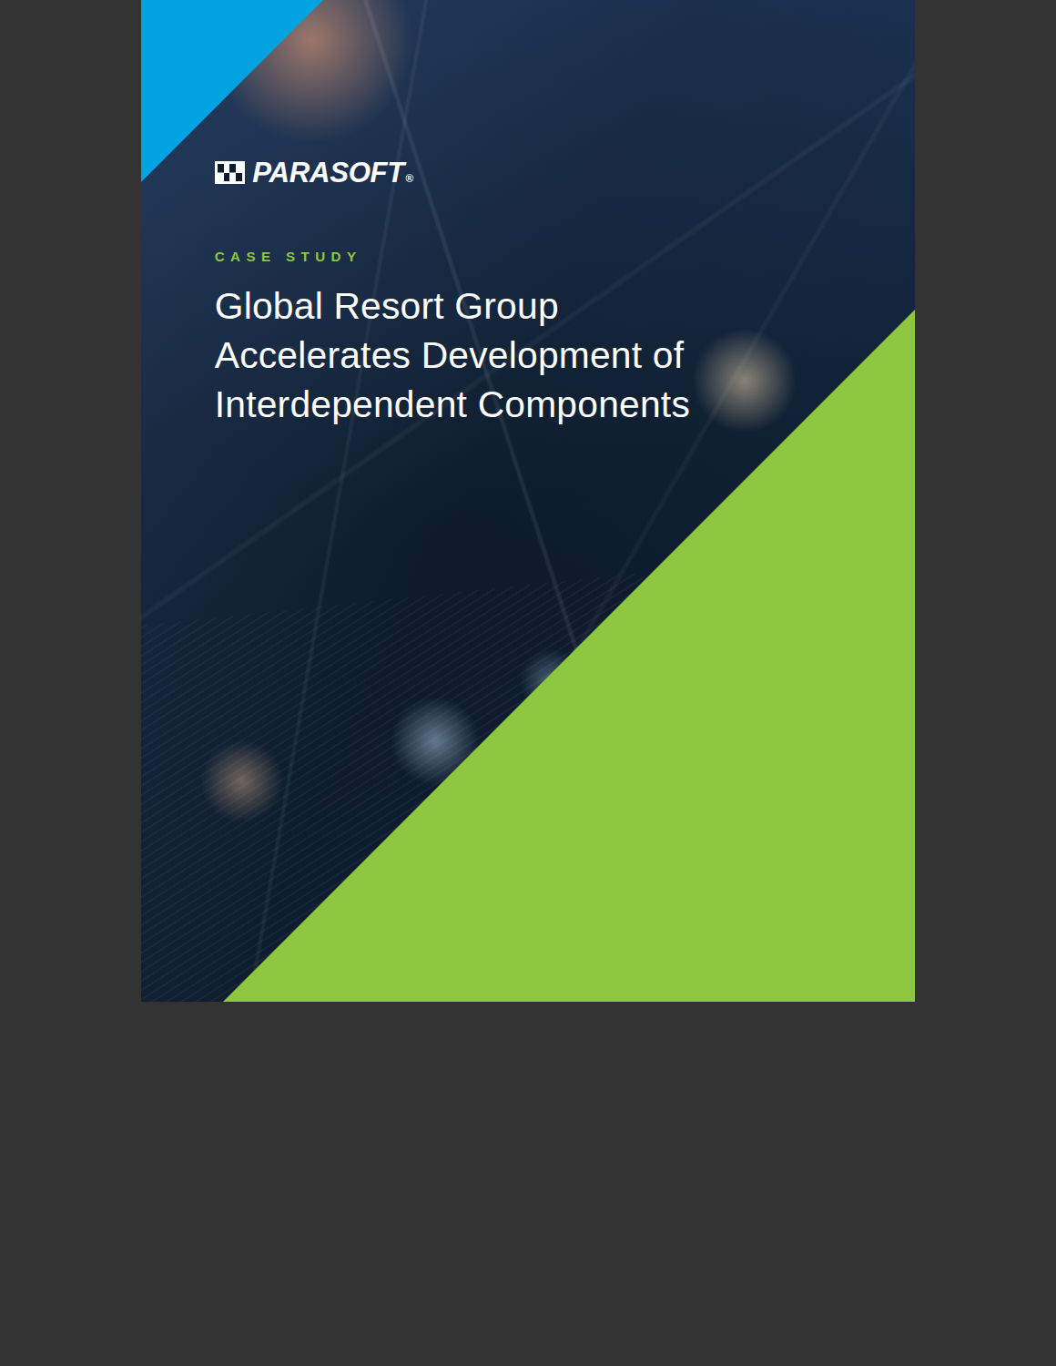PARASOFT®
Case Study
Global Resort Group Accelerates Development of Interdependent Components